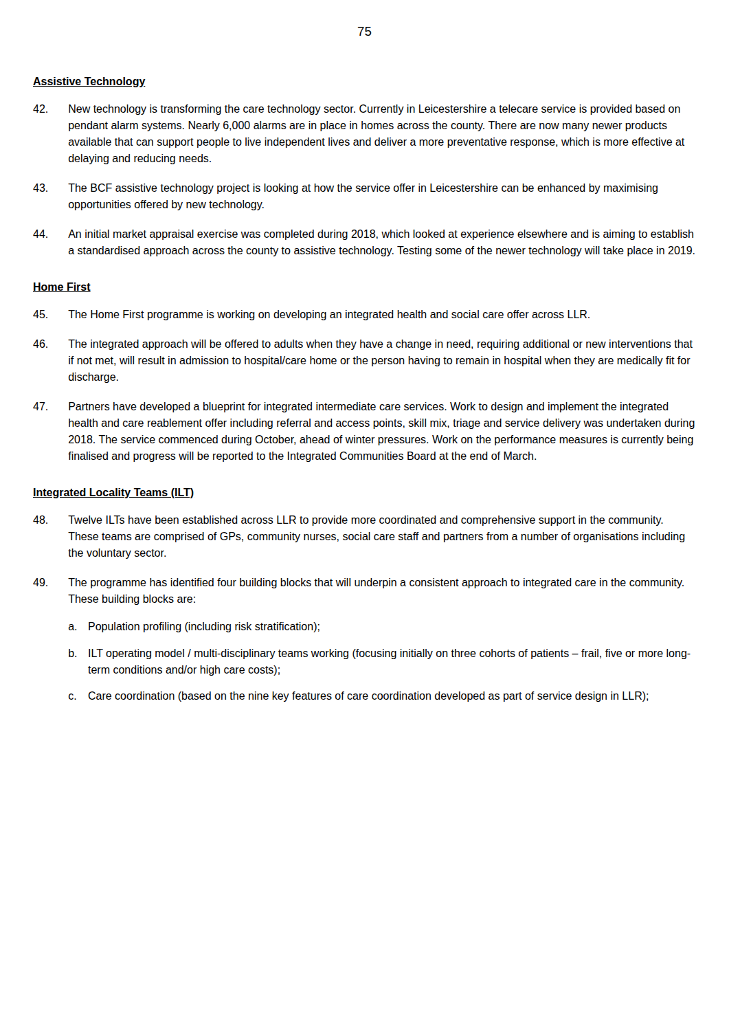75
Assistive Technology
42. New technology is transforming the care technology sector. Currently in Leicestershire a telecare service is provided based on pendant alarm systems. Nearly 6,000 alarms are in place in homes across the county. There are now many newer products available that can support people to live independent lives and deliver a more preventative response, which is more effective at delaying and reducing needs.
43. The BCF assistive technology project is looking at how the service offer in Leicestershire can be enhanced by maximising opportunities offered by new technology.
44. An initial market appraisal exercise was completed during 2018, which looked at experience elsewhere and is aiming to establish a standardised approach across the county to assistive technology. Testing some of the newer technology will take place in 2019.
Home First
45. The Home First programme is working on developing an integrated health and social care offer across LLR.
46. The integrated approach will be offered to adults when they have a change in need, requiring additional or new interventions that if not met, will result in admission to hospital/care home or the person having to remain in hospital when they are medically fit for discharge.
47. Partners have developed a blueprint for integrated intermediate care services. Work to design and implement the integrated health and care reablement offer including referral and access points, skill mix, triage and service delivery was undertaken during 2018. The service commenced during October, ahead of winter pressures. Work on the performance measures is currently being finalised and progress will be reported to the Integrated Communities Board at the end of March.
Integrated Locality Teams (ILT)
48. Twelve ILTs have been established across LLR to provide more coordinated and comprehensive support in the community. These teams are comprised of GPs, community nurses, social care staff and partners from a number of organisations including the voluntary sector.
49. The programme has identified four building blocks that will underpin a consistent approach to integrated care in the community. These building blocks are:
a. Population profiling (including risk stratification);
b. ILT operating model / multi-disciplinary teams working (focusing initially on three cohorts of patients – frail, five or more long-term conditions and/or high care costs);
c. Care coordination (based on the nine key features of care coordination developed as part of service design in LLR);